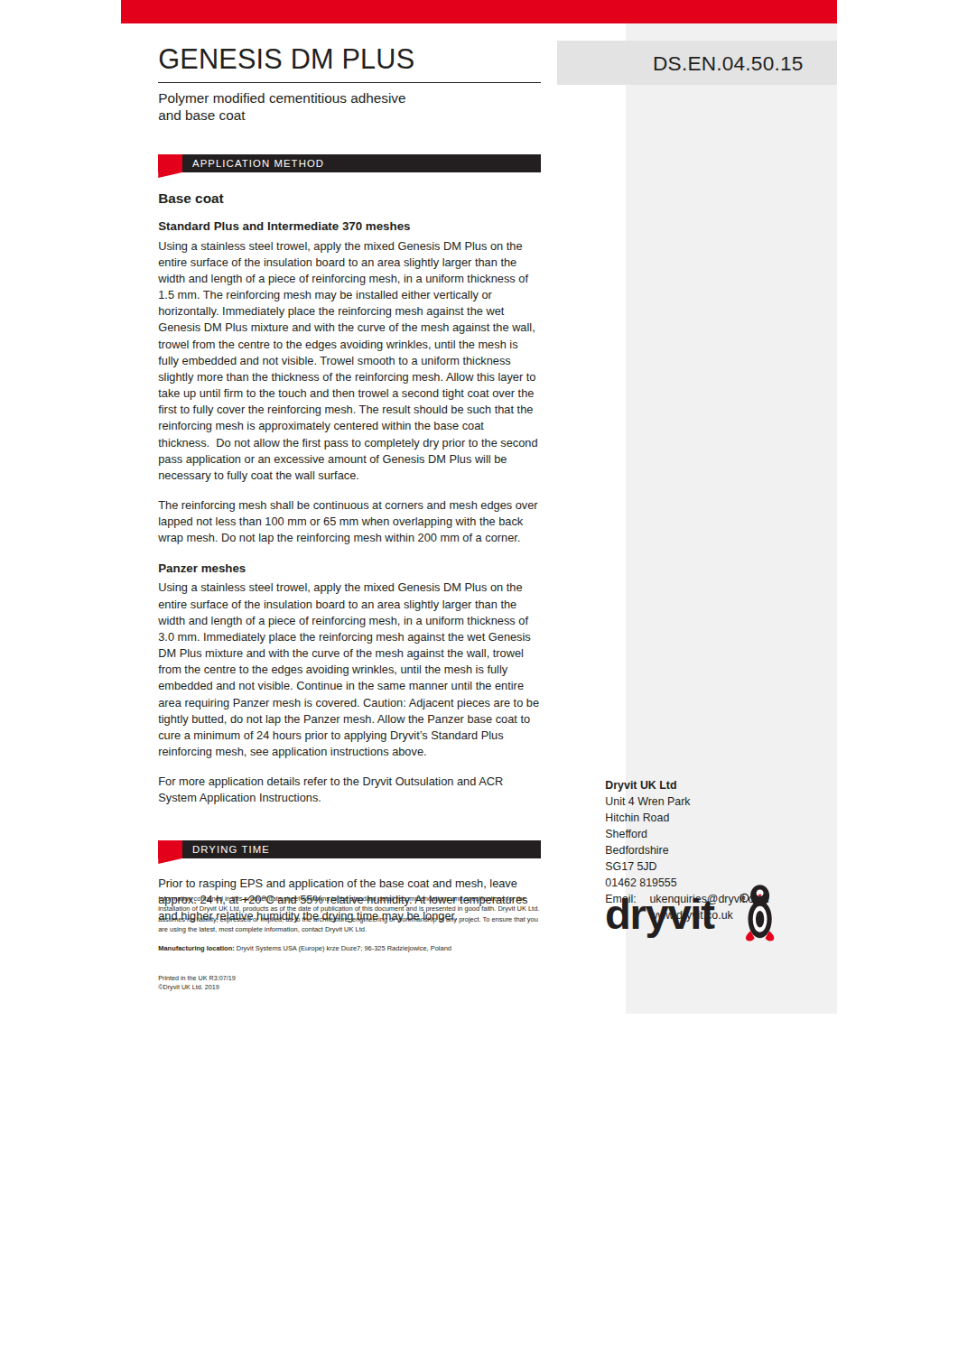DS.EN.04.50.15
GENESIS DM PLUS
Polymer modified cementitious adhesive
and base coat
Application method
Base coat
Standard Plus and Intermediate 370 meshes
Using a stainless steel trowel, apply the mixed Genesis DM Plus on the entire surface of the insulation board to an area slightly larger than the width and length of a piece of reinforcing mesh, in a uniform thickness of 1.5 mm. The reinforcing mesh may be installed either vertically or horizontally. Immediately place the reinforcing mesh against the wet Genesis DM Plus mixture and with the curve of the mesh against the wall, trowel from the centre to the edges avoiding wrinkles, until the mesh is fully embedded and not visible. Trowel smooth to a uniform thickness slightly more than the thickness of the reinforcing mesh. Allow this layer to take up until firm to the touch and then trowel a second tight coat over the first to fully cover the reinforcing mesh. The result should be such that the reinforcing mesh is approximately centered within the base coat thickness. Do not allow the first pass to completely dry prior to the second pass application or an excessive amount of Genesis DM Plus will be necessary to fully coat the wall surface.
The reinforcing mesh shall be continuous at corners and mesh edges over lapped not less than 100 mm or 65 mm when overlapping with the back wrap mesh. Do not lap the reinforcing mesh within 200 mm of a corner.
Panzer meshes
Using a stainless steel trowel, apply the mixed Genesis DM Plus on the entire surface of the insulation board to an area slightly larger than the width and length of a piece of reinforcing mesh, in a uniform thickness of 3.0 mm. Immediately place the reinforcing mesh against the wet Genesis DM Plus mixture and with the curve of the mesh against the wall, trowel from the centre to the edges avoiding wrinkles, until the mesh is fully embedded and not visible. Continue in the same manner until the entire area requiring Panzer mesh is covered. Caution: Adjacent pieces are to be tightly butted, do not lap the Panzer mesh. Allow the Panzer base coat to cure a minimum of 24 hours prior to applying Dryvit’s Standard Plus reinforcing mesh, see application instructions above.
For more application details refer to the Dryvit Outsulation and ACR System Application Instructions.
Drying time
Prior to rasping EPS and application of the base coat and mesh, leave approx. 24 h, at +20°C and 55% relative humidity. At lower temperatures and higher relative humidity the drying time may be longer.
Dryvit UK Ltd
Unit 4 Wren Park
Hitchin Road
Shefford
Bedfordshire
SG17 5JD
01462 819555
Email: ukenquiries@dryvit.com
www.dryvit.co.uk
dryvit R
Information contained in this product data sheet conforms to the standard detail recommendations and specifications for the installation of Dryvit UK Ltd. products as of the date of publication of this document and is presented in good faith. Dryvit UK Ltd. assumes no liability, expressed or implied, as to the architecture, engineering or workmanship of any project. To ensure that you are using the latest, most complete information, contact Dryvit UK Ltd.
Manufacturing location: Dryvit Systems USA (Europe) krze Duze7; 96-325 Radziejowice, Poland
Printed in the UK R3:07/19
©Dryvit UK Ltd. 2019